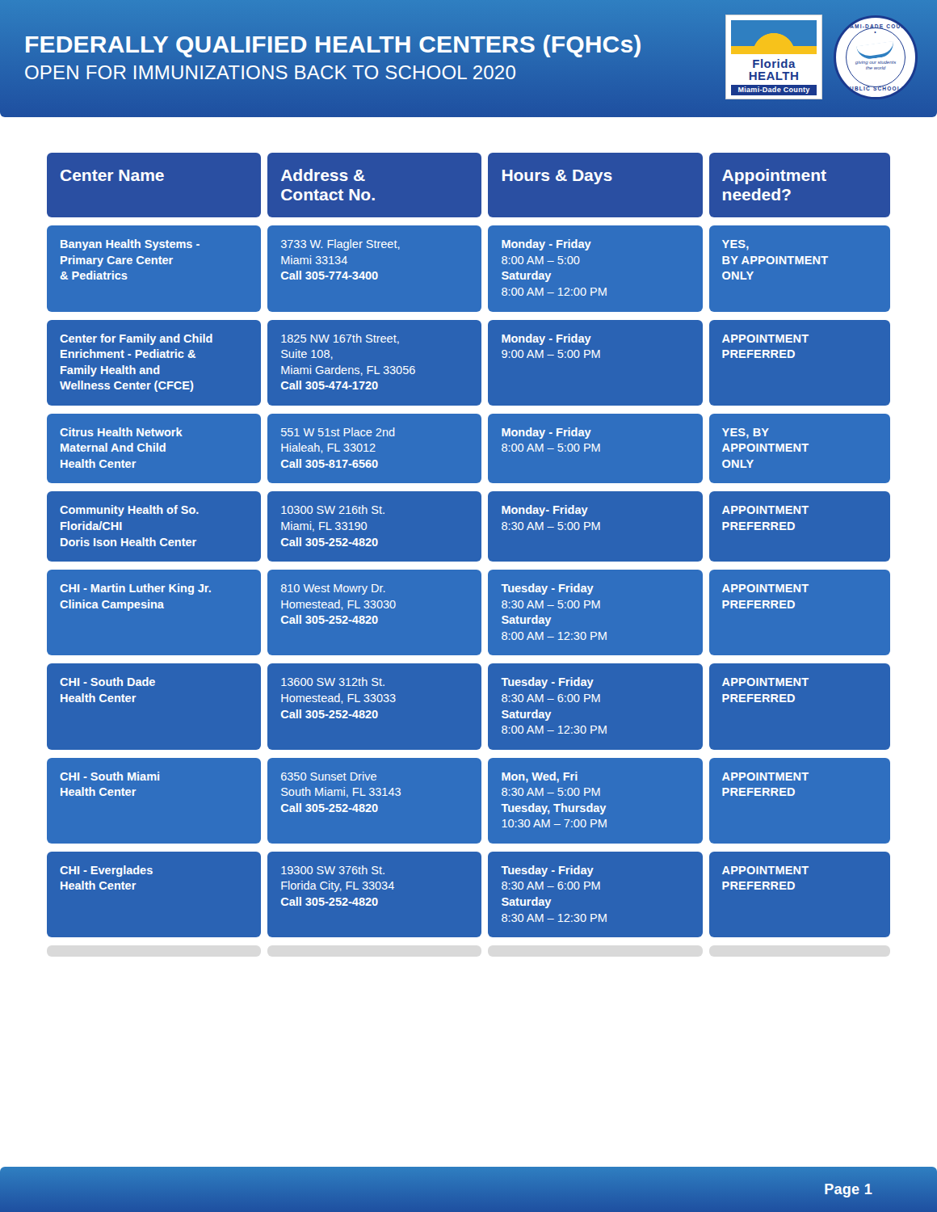FEDERALLY QUALIFIED HEALTH CENTERS (FQHCs)
OPEN FOR IMMUNIZATIONS BACK TO SCHOOL 2020
Florida
HEALTH
Miami-Dade County
• MIAMI-DADE COUNTY •
giving our students
the world
PUBLIC SCHOOLS
| Center Name | Address & Contact No. | Hours & Days | Appointment needed? |
| --- | --- | --- | --- |
| Banyan Health Systems - Primary Care Center & Pediatrics | 3733 W. Flagler Street, Miami 33134 Call 305-774-3400 | Monday - Friday 8:00 AM – 5:00 Saturday 8:00 AM – 12:00 PM | YES, BY APPOINTMENT ONLY |
| Center for Family and Child Enrichment - Pediatric & Family Health and Wellness Center (CFCE) | 1825 NW 167th Street, Suite 108, Miami Gardens, FL 33056 Call 305-474-1720 | Monday - Friday 9:00 AM – 5:00 PM | APPOINTMENT PREFERRED |
| Citrus Health Network Maternal And Child Health Center | 551 W 51st Place 2nd Hialeah, FL 33012 Call 305-817-6560 | Monday - Friday 8:00 AM – 5:00 PM | YES, BY APPOINTMENT ONLY |
| Community Health of So. Florida/CHI Doris Ison Health Center | 10300 SW 216th St. Miami, FL 33190 Call 305-252-4820 | Monday- Friday 8:30 AM – 5:00 PM | APPOINTMENT PREFERRED |
| CHI - Martin Luther King Jr. Clinica Campesina | 810 West Mowry Dr. Homestead, FL 33030 Call 305-252-4820 | Tuesday - Friday 8:30 AM – 5:00 PM Saturday 8:00 AM – 12:30 PM | APPOINTMENT PREFERRED |
| CHI - South Dade Health Center | 13600 SW 312th St. Homestead, FL 33033 Call 305-252-4820 | Tuesday - Friday 8:30 AM – 6:00 PM Saturday 8:00 AM – 12:30 PM | APPOINTMENT PREFERRED |
| CHI - South Miami Health Center | 6350 Sunset Drive South Miami, FL 33143 Call 305-252-4820 | Mon, Wed, Fri 8:30 AM – 5:00 PM Tuesday, Thursday 10:30 AM – 7:00 PM | APPOINTMENT PREFERRED |
| CHI - Everglades Health Center | 19300 SW 376th St. Florida City, FL 33034 Call 305-252-4820 | Tuesday - Friday 8:30 AM – 6:00 PM Saturday 8:30 AM – 12:30 PM | APPOINTMENT PREFERRED |
Page 1